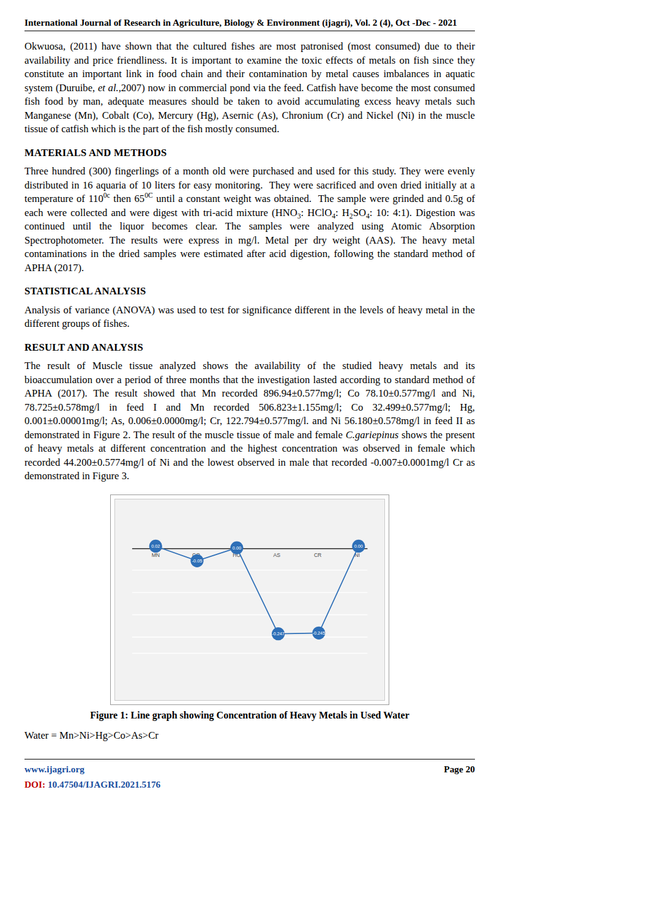International Journal of Research in Agriculture, Biology & Environment (ijagri), Vol. 2 (4), Oct -Dec - 2021
Okwuosa, (2011) have shown that the cultured fishes are most patronised (most consumed) due to their availability and price friendliness. It is important to examine the toxic effects of metals on fish since they constitute an important link in food chain and their contamination by metal causes imbalances in aquatic system (Duruibe, et al., 2007) now in commercial pond via the feed. Catfish have become the most consumed fish food by man, adequate measures should be taken to avoid accumulating excess heavy metals such Manganese (Mn), Cobalt (Co), Mercury (Hg), Asernic (As), Chronium (Cr) and Nickel (Ni) in the muscle tissue of catfish which is the part of the fish mostly consumed.
Materials and Methods
Three hundred (300) fingerlings of a month old were purchased and used for this study. They were evenly distributed in 16 aquaria of 10 liters for easy monitoring. They were sacrificed and oven dried initially at a temperature of 1100c then 650C until a constant weight was obtained. The sample were grinded and 0.5g of each were collected and were digest with tri-acid mixture (HNO3: HClO4: H2SO4: 10: 4:1). Digestion was continued until the liquor becomes clear. The samples were analyzed using Atomic Absorption Spectrophotometer. The results were express in mg/l. Metal per dry weight (AAS). The heavy metal contaminations in the dried samples were estimated after acid digestion, following the standard method of APHA (2017).
Statistical Analysis
Analysis of variance (ANOVA) was used to test for significance different in the levels of heavy metal in the different groups of fishes.
Result and Analysis
The result of Muscle tissue analyzed shows the availability of the studied heavy metals and its bioaccumulation over a period of three months that the investigation lasted according to standard method of APHA (2017). The result showed that Mn recorded 896.94±0.577mg/l; Co 78.10±0.577mg/l and Ni, 78.725±0.578mg/l in feed I and Mn recorded 506.823±1.155mg/l; Co 32.499±0.577mg/l; Hg, 0.001±0.00001mg/l; As, 0.006±0.0000mg/l; Cr, 122.794±0.577mg/l. and Ni 56.180±0.578mg/l in feed II as demonstrated in Figure 2. The result of the muscle tissue of male and female C.gariepinus shows the present of heavy metals at different concentration and the highest concentration was observed in female which recorded 44.200±0.5774mg/l of Ni and the lowest observed in male that recorded -0.007±0.0001mg/l Cr as demonstrated in Figure 3.
MN CO HG AS CR NI 0.02 -0.05 0.00 -0.247 -0.245 0.00
Figure 1: Line graph showing Concentration of Heavy Metals in Used Water
Water = Mn>Ni>Hg>Co>As>Cr
www.ijagri.org Page 20
DOI: 10.47504/IJAGRI.2021.5176